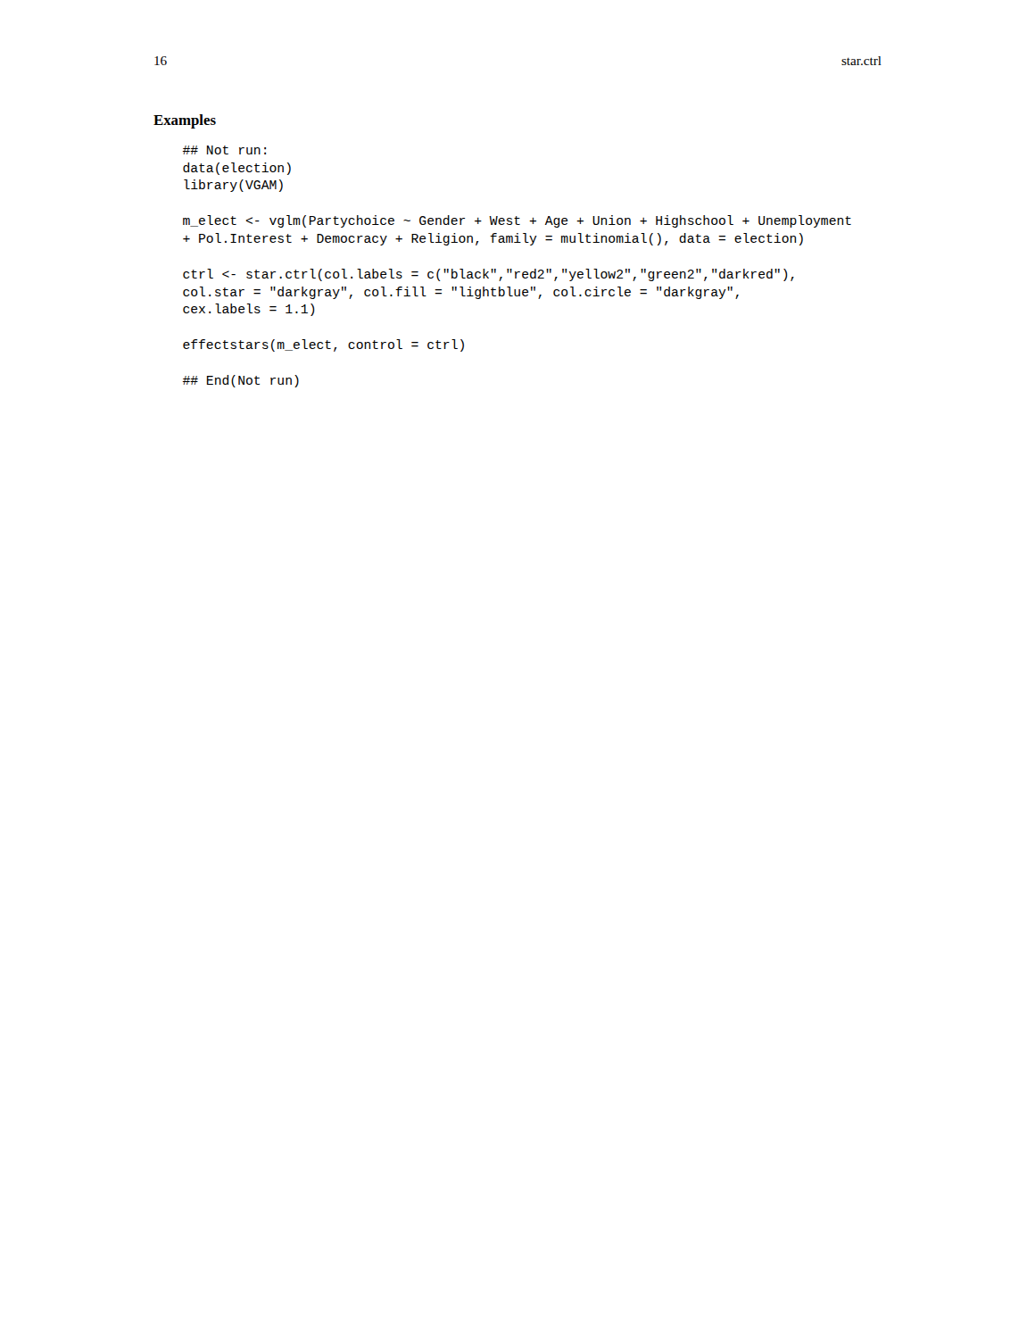16 star.ctrl
Examples
## Not run: 
data(election)
library(VGAM)

m_elect <- vglm(Partychoice ~ Gender + West + Age + Union + Highschool + Unemployment 
+ Pol.Interest + Democracy + Religion, family = multinomial(), data = election)

ctrl <- star.ctrl(col.labels = c("black","red2","yellow2","green2","darkred"), 
col.star = "darkgray", col.fill = "lightblue", col.circle = "darkgray", 
cex.labels = 1.1)

effectstars(m_elect, control = ctrl)

## End(Not run)